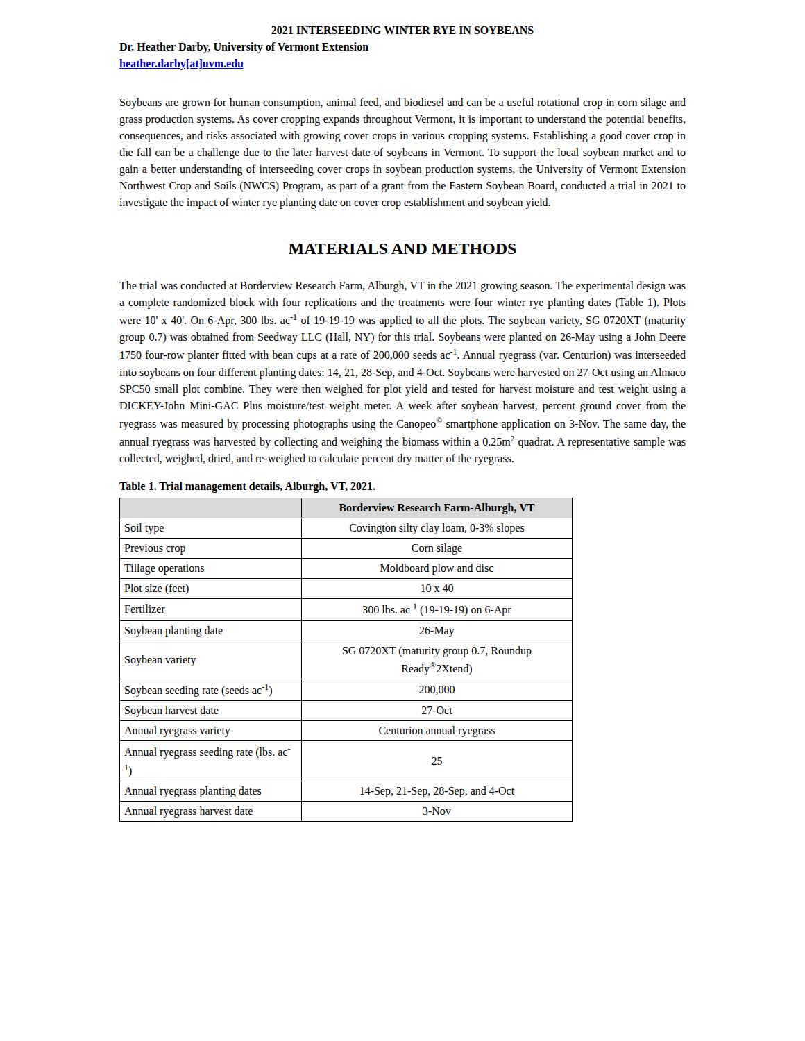2021 Interseeding Winter Rye in Soybeans
Dr. Heather Darby, University of Vermont Extension
heather.darby[at]uvm.edu
Soybeans are grown for human consumption, animal feed, and biodiesel and can be a useful rotational crop in corn silage and grass production systems. As cover cropping expands throughout Vermont, it is important to understand the potential benefits, consequences, and risks associated with growing cover crops in various cropping systems. Establishing a good cover crop in the fall can be a challenge due to the later harvest date of soybeans in Vermont. To support the local soybean market and to gain a better understanding of interseeding cover crops in soybean production systems, the University of Vermont Extension Northwest Crop and Soils (NWCS) Program, as part of a grant from the Eastern Soybean Board, conducted a trial in 2021 to investigate the impact of winter rye planting date on cover crop establishment and soybean yield.
MATERIALS AND METHODS
The trial was conducted at Borderview Research Farm, Alburgh, VT in the 2021 growing season. The experimental design was a complete randomized block with four replications and the treatments were four winter rye planting dates (Table 1). Plots were 10' x 40'. On 6-Apr, 300 lbs. ac-1 of 19-19-19 was applied to all the plots. The soybean variety, SG 0720XT (maturity group 0.7) was obtained from Seedway LLC (Hall, NY) for this trial. Soybeans were planted on 26-May using a John Deere 1750 four-row planter fitted with bean cups at a rate of 200,000 seeds ac-1. Annual ryegrass (var. Centurion) was interseeded into soybeans on four different planting dates: 14, 21, 28-Sep, and 4-Oct. Soybeans were harvested on 27-Oct using an Almaco SPC50 small plot combine. They were then weighed for plot yield and tested for harvest moisture and test weight using a DICKEY-John Mini-GAC Plus moisture/test weight meter. A week after soybean harvest, percent ground cover from the ryegrass was measured by processing photographs using the Canopeo© smartphone application on 3-Nov. The same day, the annual ryegrass was harvested by collecting and weighing the biomass within a 0.25m2 quadrat. A representative sample was collected, weighed, dried, and re-weighed to calculate percent dry matter of the ryegrass.
Table 1. Trial management details, Alburgh, VT, 2021.
| | Borderview Research Farm-Alburgh, VT |
| --- | --- |
| Soil type | Covington silty clay loam, 0-3% slopes |
| Previous crop | Corn silage |
| Tillage operations | Moldboard plow and disc |
| Plot size (feet) | 10 x 40 |
| Fertilizer | 300 lbs. ac -1 (19-19-19) on 6-Apr |
| Soybean planting date | 26-May |
| Soybean variety | SG 0720XT (maturity group 0.7, Roundup Ready ® 2Xtend) |
| Soybean seeding rate (seeds ac -1 ) | 200,000 |
| Soybean harvest date | 27-Oct |
| Annual ryegrass variety | Centurion annual ryegrass |
| Annual ryegrass seeding rate (lbs. ac -1 ) | 25 |
| Annual ryegrass planting dates | 14-Sep, 21-Sep, 28-Sep, and 4-Oct |
| Annual ryegrass harvest date | 3-Nov |